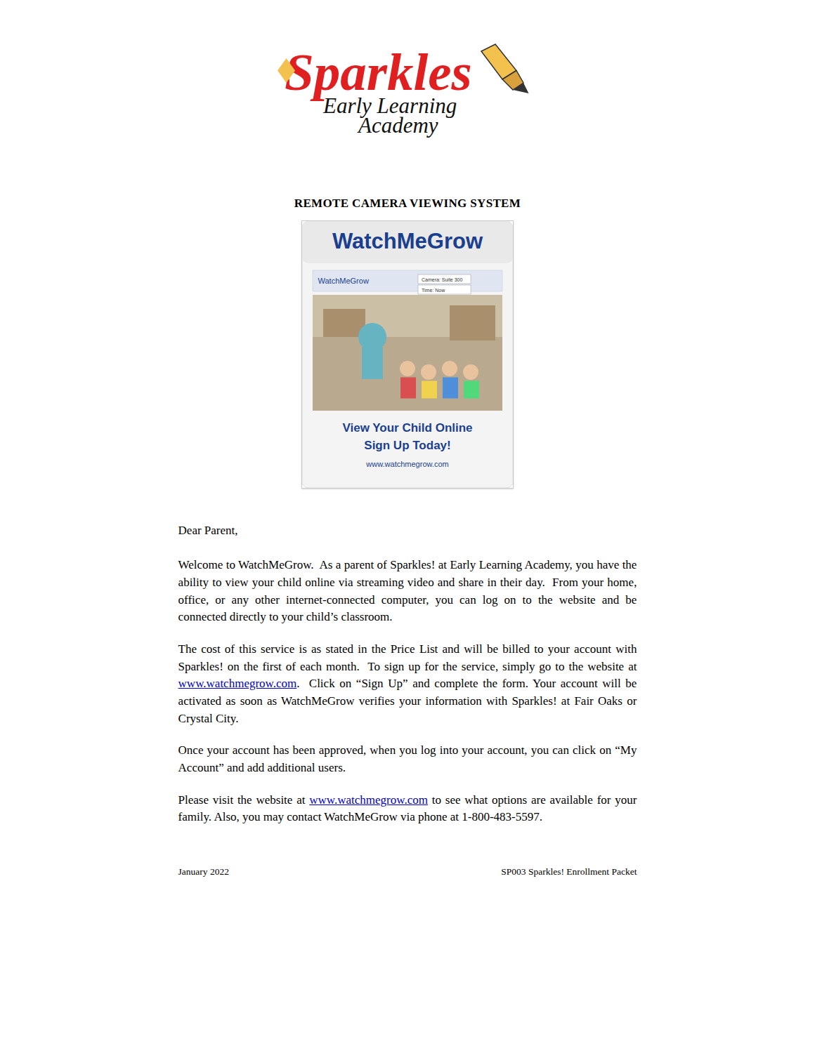Remote Camera Viewing System
Dear Parent,
Welcome to WatchMeGrow. As a parent of Sparkles! at Early Learning Academy, you have the ability to view your child online via streaming video and share in their day. From your home, office, or any other internet-connected computer, you can log on to the website and be connected directly to your child’s classroom.
The cost of this service is as stated in the Price List and will be billed to your account with Sparkles! on the first of each month. To sign up for the service, simply go to the website at www.watchmegrow.com. Click on “Sign Up” and complete the form. Your account will be activated as soon as WatchMeGrow verifies your information with Sparkles! at Fair Oaks or Crystal City.
Once your account has been approved, when you log into your account, you can click on “My Account” and add additional users.
Please visit the website at www.watchmegrow.com to see what options are available for your family. Also, you may contact WatchMeGrow via phone at 1-800-483-5597.
January 2022
SP003 Sparkles! Enrollment Packet